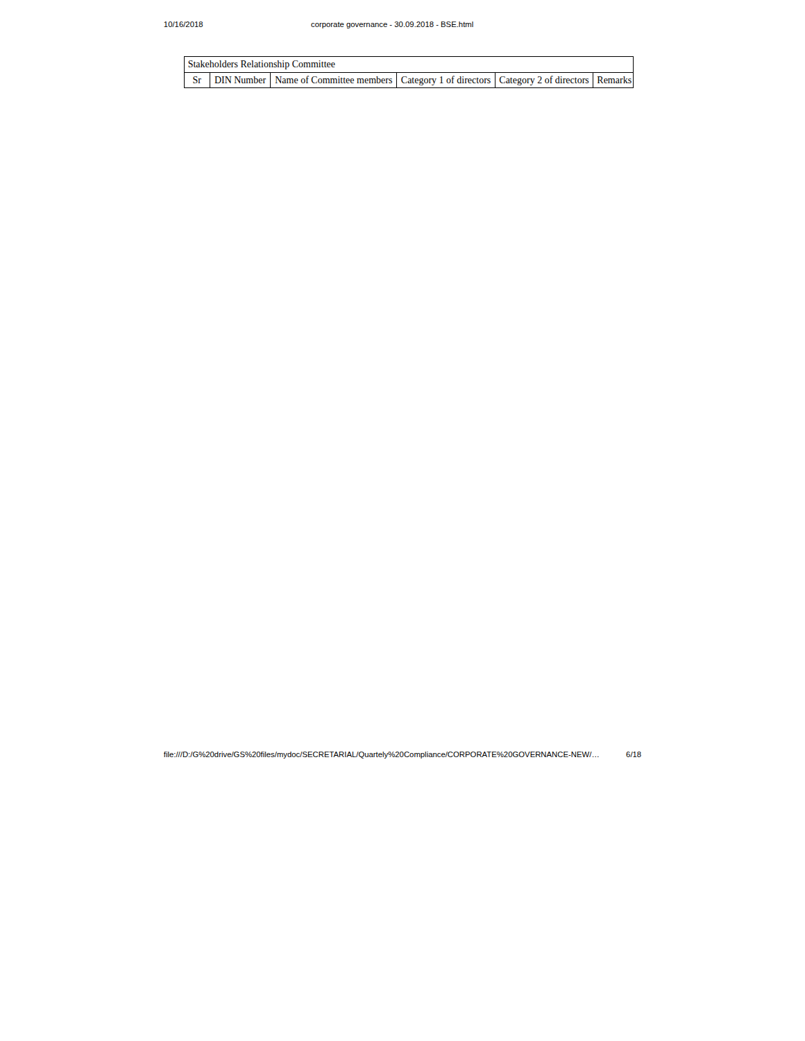10/16/2018
corporate governance - 30.09.2018 - BSE.html
| Stakeholders Relationship Committee |
| Sr | DIN Number | Name of Committee members | Category 1 of directors | Category 2 of directors | Remarks |
file:///D:/G%20drive/GS%20files/mydoc/SECRETARIAL/Quartely%20Compliance/CORPORATE%20GOVERNANCE-NEW/12%2030.09.2018/corpor…
6/18